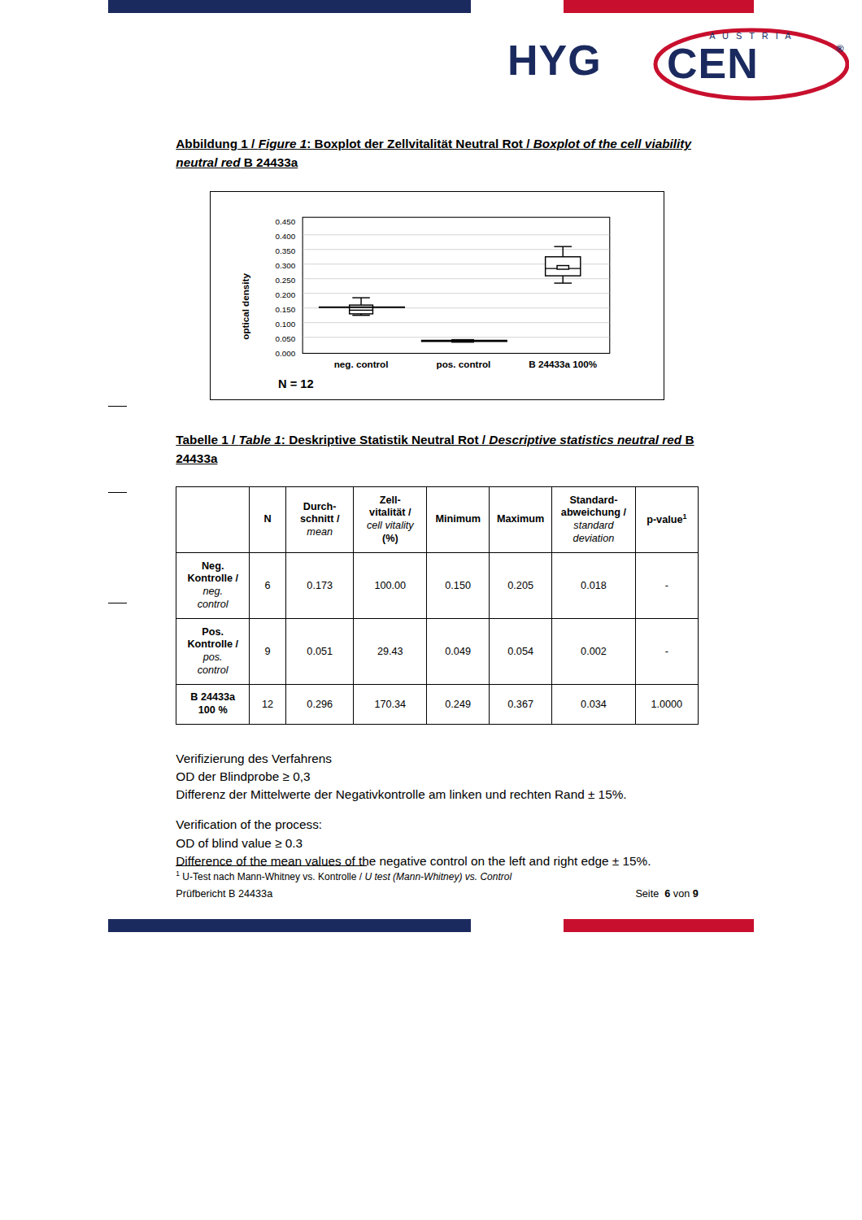HYG CEN ® A U S T R I A
Abbildung 1 / Figure 1: Boxplot der Zellvitalität Neutral Rot / Boxplot of the cell viability neutral red B 24433a
optical density 0.450 0.400 0.350 0.300 0.250 0.200 0.150 0.100 0.050 0.000 neg. control pos. control B 24433a 100%
N = 12
Tabelle 1 / Table 1: Deskriptive Statistik Neutral Rot / Descriptive statistics neutral red B 24433a
| | N | Durch- schnitt / mean | Zell- vitalität / cell vitality (%) | Minimum | Maximum | Standard- abweichung / standard deviation | p-value 1 |
| --- | --- | --- | --- | --- | --- | --- | --- |
| Neg. Kontrolle / neg. control | 6 | 0.173 | 100.00 | 0.150 | 0.205 | 0.018 | - |
| Pos. Kontrolle / pos. control | 9 | 0.051 | 29.43 | 0.049 | 0.054 | 0.002 | - |
| B 24433a 100 % | 12 | 0.296 | 170.34 | 0.249 | 0.367 | 0.034 | 1.0000 |
Verifizierung des Verfahrens
OD der Blindprobe ≥ 0,3
Differenz der Mittelwerte der Negativkontrolle am linken und rechten Rand ± 15%.
Verification of the process:
OD of blind value ≥ 0.3
Difference of the mean values of the negative control on the left and right edge ± 15%.
1 U-Test nach Mann-Whitney vs. Kontrolle / U test (Mann-Whitney) vs. Control
Prüfbericht B 24433a Seite 6 von 9